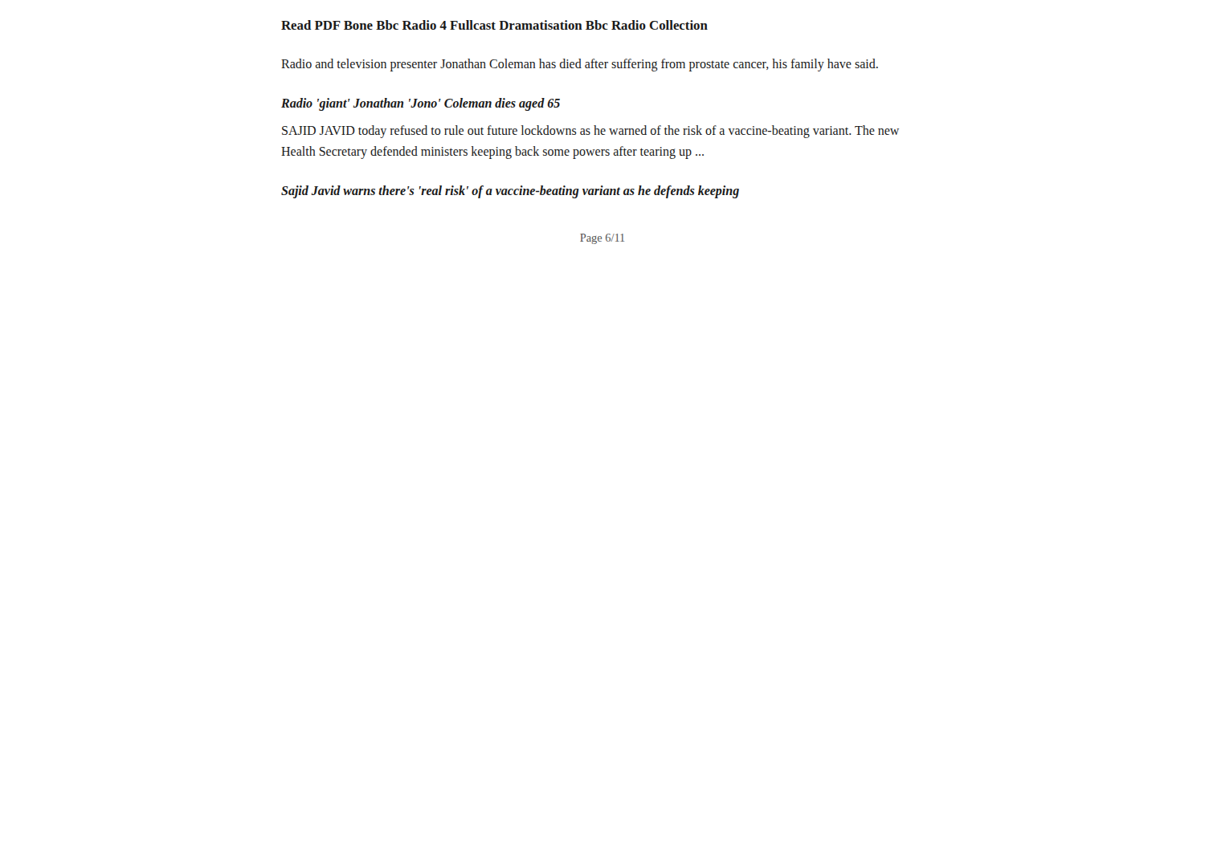Read PDF Bone Bbc Radio 4 Fullcast Dramatisation Bbc Radio Collection
Radio and television presenter Jonathan Coleman has died after suffering from prostate cancer, his family have said.
Radio 'giant' Jonathan 'Jono' Coleman dies aged 65
SAJID JAVID today refused to rule out future lockdowns as he warned of the risk of a vaccine-beating variant. The new Health Secretary defended ministers keeping back some powers after tearing up ...
Sajid Javid warns there's 'real risk' of a vaccine-beating variant as he defends keeping
Page 6/11